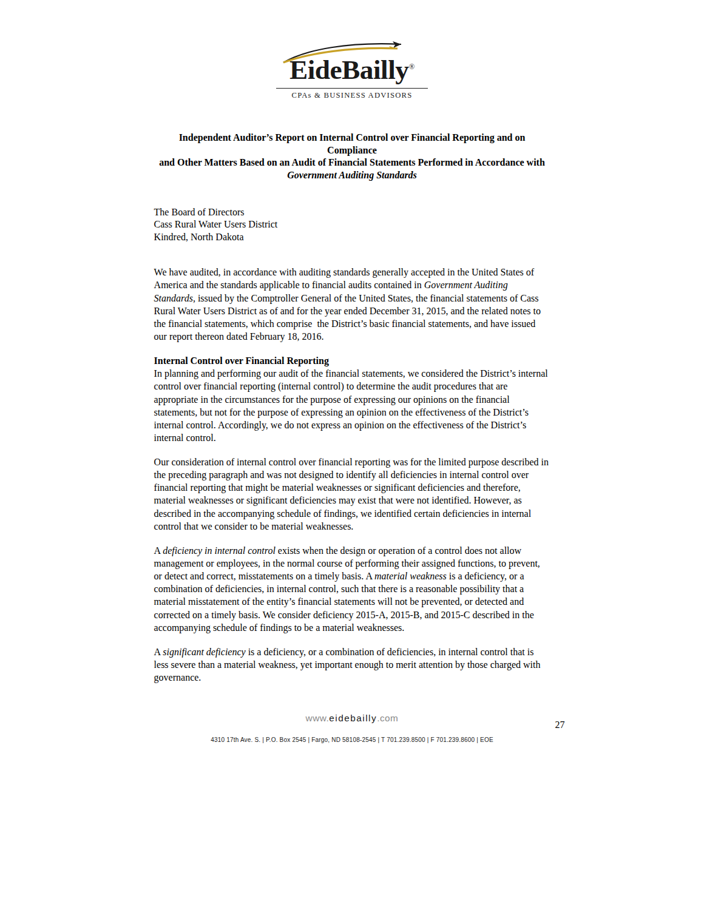Eide Bailly®
CPAs & BUSINESS ADVISORS
Independent Auditor’s Report on Internal Control over Financial Reporting and on Compliance
and Other Matters Based on an Audit of Financial Statements Performed in Accordance with
Government Auditing Standards
The Board of Directors
Cass Rural Water Users District
Kindred, North Dakota
We have audited, in accordance with auditing standards generally accepted in the United States of America and the standards applicable to financial audits contained in Government Auditing Standards, issued by the Comptroller General of the United States, the financial statements of Cass Rural Water Users District as of and for the year ended December 31, 2015, and the related notes to the financial statements, which comprise the District’s basic financial statements, and have issued our report thereon dated February 18, 2016.
Internal Control over Financial Reporting
In planning and performing our audit of the financial statements, we considered the District’s internal control over financial reporting (internal control) to determine the audit procedures that are appropriate in the circumstances for the purpose of expressing our opinions on the financial statements, but not for the purpose of expressing an opinion on the effectiveness of the District’s internal control. Accordingly, we do not express an opinion on the effectiveness of the District’s internal control.
Our consideration of internal control over financial reporting was for the limited purpose described in the preceding paragraph and was not designed to identify all deficiencies in internal control over financial reporting that might be material weaknesses or significant deficiencies and therefore, material weaknesses or significant deficiencies may exist that were not identified. However, as described in the accompanying schedule of findings, we identified certain deficiencies in internal control that we consider to be material weaknesses.
A deficiency in internal control exists when the design or operation of a control does not allow management or employees, in the normal course of performing their assigned functions, to prevent, or detect and correct, misstatements on a timely basis. A material weakness is a deficiency, or a combination of deficiencies, in internal control, such that there is a reasonable possibility that a material misstatement of the entity’s financial statements will not be prevented, or detected and corrected on a timely basis. We consider deficiency 2015-A, 2015-B, and 2015-C described in the accompanying schedule of findings to be a material weaknesses.
A significant deficiency is a deficiency, or a combination of deficiencies, in internal control that is less severe than a material weakness, yet important enough to merit attention by those charged with governance.
www. eidebailly.com
4310 17th Ave. S. | P.O. Box 2545 | Fargo, ND 58108-2545 | T 701.239.8500 | F 701.239.8600 | EOE
27